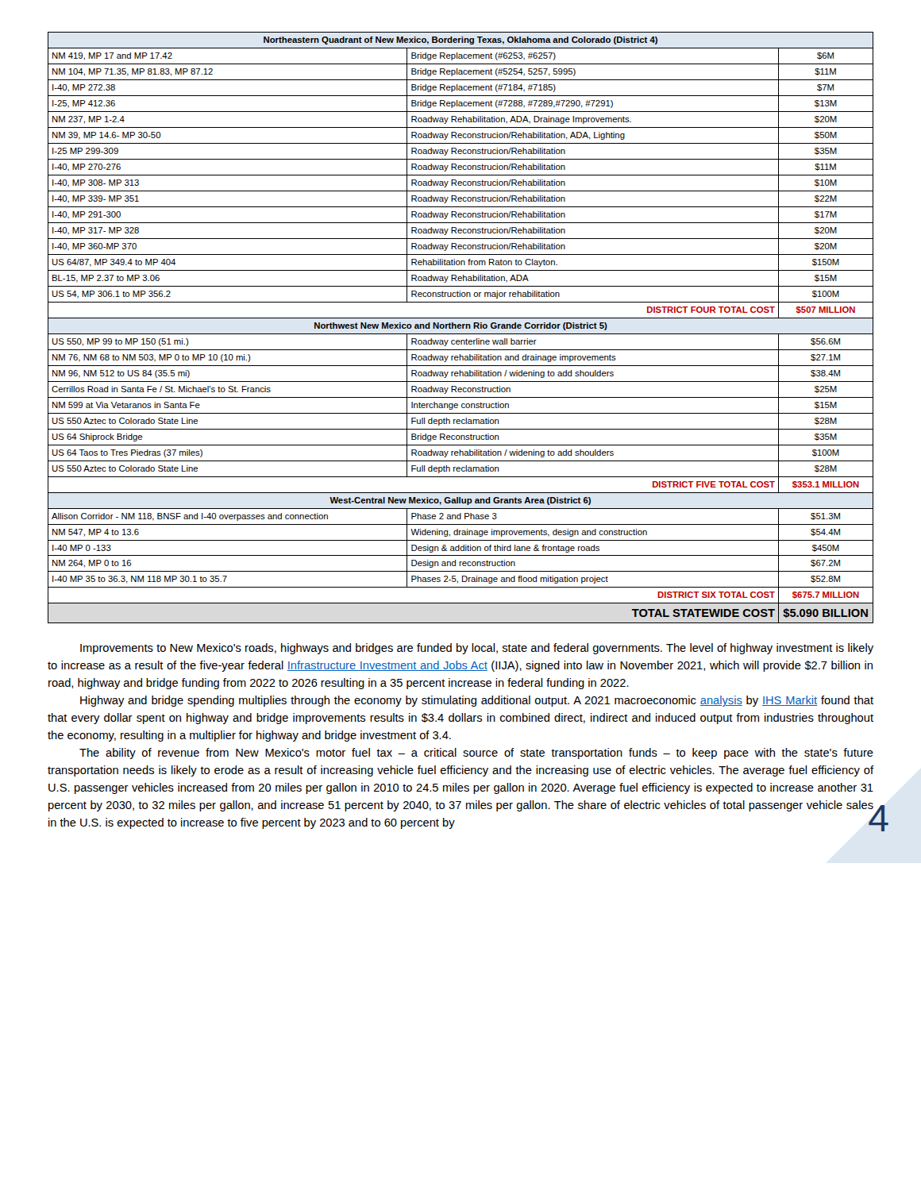| Northeastern Quadrant of New Mexico, Bordering Texas, Oklahoma and Colorado (District 4) |
| NM 419, MP 17 and MP 17.42 | Bridge Replacement (#6253, #6257) | $6M |
| NM 104, MP 71.35, MP 81.83, MP 87.12 | Bridge Replacement (#5254, 5257, 5995) | $11M |
| I-40, MP 272.38 | Bridge Replacement (#7184, #7185) | $7M |
| I-25, MP 412.36 | Bridge Replacement (#7288, #7289,#7290, #7291) | $13M |
| NM 237, MP 1-2.4 | Roadway Rehabilitation, ADA, Drainage Improvements. | $20M |
| NM 39, MP 14.6- MP 30-50 | Roadway Reconstrucion/Rehabilitation, ADA, Lighting | $50M |
| I-25 MP 299-309 | Roadway Reconstrucion/Rehabilitation | $35M |
| I-40, MP 270-276 | Roadway Reconstrucion/Rehabilitation | $11M |
| I-40, MP 308- MP 313 | Roadway Reconstrucion/Rehabilitation | $10M |
| I-40, MP 339- MP 351 | Roadway Reconstrucion/Rehabilitation | $22M |
| I-40, MP 291-300 | Roadway Reconstrucion/Rehabilitation | $17M |
| I-40, MP 317- MP 328 | Roadway Reconstrucion/Rehabilitation | $20M |
| I-40, MP 360-MP 370 | Roadway Reconstrucion/Rehabilitation | $20M |
| US 64/87, MP 349.4 to MP 404 | Rehabilitation from Raton to Clayton. | $150M |
| BL-15, MP 2.37 to MP 3.06 | Roadway Rehabilitation, ADA | $15M |
| US 54, MP 306.1 to MP 356.2 | Reconstruction or major rehabilitation | $100M |
| DISTRICT FOUR TOTAL COST | $507 MILLION |
| Northwest New Mexico and Northern Rio Grande Corridor (District 5) |
| US 550, MP 99 to MP 150 (51 mi.) | Roadway centerline wall barrier | $56.6M |
| NM 76, NM 68 to NM 503, MP 0 to MP 10 (10 mi.) | Roadway rehabilitation and drainage improvements | $27.1M |
| NM 96, NM 512 to US 84 (35.5 mi) | Roadway rehabilitation / widening to add shoulders | $38.4M |
| Cerrillos Road in Santa Fe / St. Michael's to St. Francis | Roadway Reconstruction | $25M |
| NM 599 at Via Vetaranos in Santa Fe | Interchange construction | $15M |
| US 550 Aztec to Colorado State Line | Full depth reclamation | $28M |
| US 64 Shiprock Bridge | Bridge Reconstruction | $35M |
| US 64 Taos to Tres Piedras (37 miles) | Roadway rehabilitation / widening to add shoulders | $100M |
| US 550 Aztec to Colorado State Line | Full depth reclamation | $28M |
| DISTRICT FIVE TOTAL COST | $353.1 MILLION |
| West-Central New Mexico, Gallup and Grants Area (District 6) |
| Allison Corridor - NM 118, BNSF and I-40 overpasses and connection | Phase 2 and Phase 3 | $51.3M |
| NM 547, MP 4 to 13.6 | Widening, drainage improvements, design and construction | $54.4M |
| I-40 MP 0 -133 | Design & addition of third lane & frontage roads | $450M |
| NM 264, MP 0 to 16 | Design and reconstruction | $67.2M |
| I-40 MP 35 to 36.3, NM 118 MP 30.1 to 35.7 | Phases 2-5, Drainage and flood mitigation project | $52.8M |
| DISTRICT SIX TOTAL COST | $675.7 MILLION |
| TOTAL STATEWIDE COST | $5.090 BILLION |
Improvements to New Mexico's roads, highways and bridges are funded by local, state and federal governments. The level of highway investment is likely to increase as a result of the five-year federal Infrastructure Investment and Jobs Act (IIJA), signed into law in November 2021, which will provide $2.7 billion in road, highway and bridge funding from 2022 to 2026 resulting in a 35 percent increase in federal funding in 2022.
Highway and bridge spending multiplies through the economy by stimulating additional output. A 2021 macroeconomic analysis by IHS Markit found that that every dollar spent on highway and bridge improvements results in $3.4 dollars in combined direct, indirect and induced output from industries throughout the economy, resulting in a multiplier for highway and bridge investment of 3.4.
The ability of revenue from New Mexico's motor fuel tax – a critical source of state transportation funds – to keep pace with the state's future transportation needs is likely to erode as a result of increasing vehicle fuel efficiency and the increasing use of electric vehicles. The average fuel efficiency of U.S. passenger vehicles increased from 20 miles per gallon in 2010 to 24.5 miles per gallon in 2020. Average fuel efficiency is expected to increase another 31 percent by 2030, to 32 miles per gallon, and increase 51 percent by 2040, to 37 miles per gallon. The share of electric vehicles of total passenger vehicle sales in the U.S. is expected to increase to five percent by 2023 and to 60 percent by
4